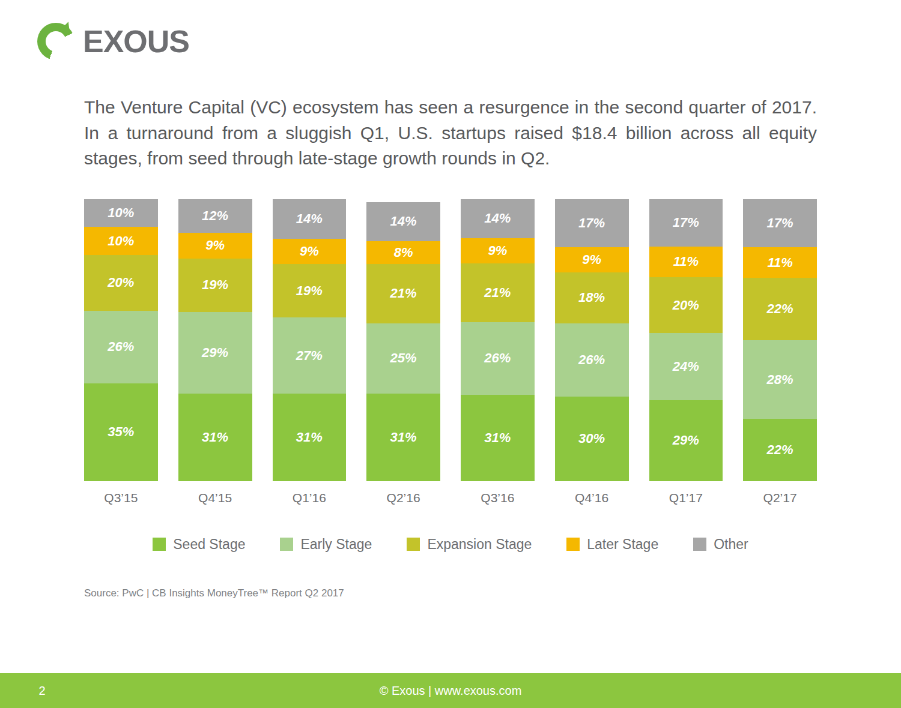EXOUS
The Venture Capital (VC) ecosystem has seen a resurgence in the second quarter of 2017. In a turnaround from a sluggish Q1, U.S. startups raised $18.4 billion across all equity stages, from seed through late-stage growth rounds in Q2.
10%
10%
20%
26%
35%
12%
9%
19%
29%
31%
14%
9%
19%
27%
31%
14%
8%
21%
25%
31%
14%
9%
21%
26%
31%
17%
9%
18%
26%
30%
17%
11%
20%
24%
29%
17%
11%
22%
28%
22%
Q3’15
Q4’15
Q1’16
Q2’16
Q3’16
Q4’16
Q1’17
Q2’17
Seed Stage
Early Stage
Expansion Stage
Later Stage
Other
Source: PwC | CB Insights MoneyTree™ Report Q2 2017
2
© Exous | www.exous.com